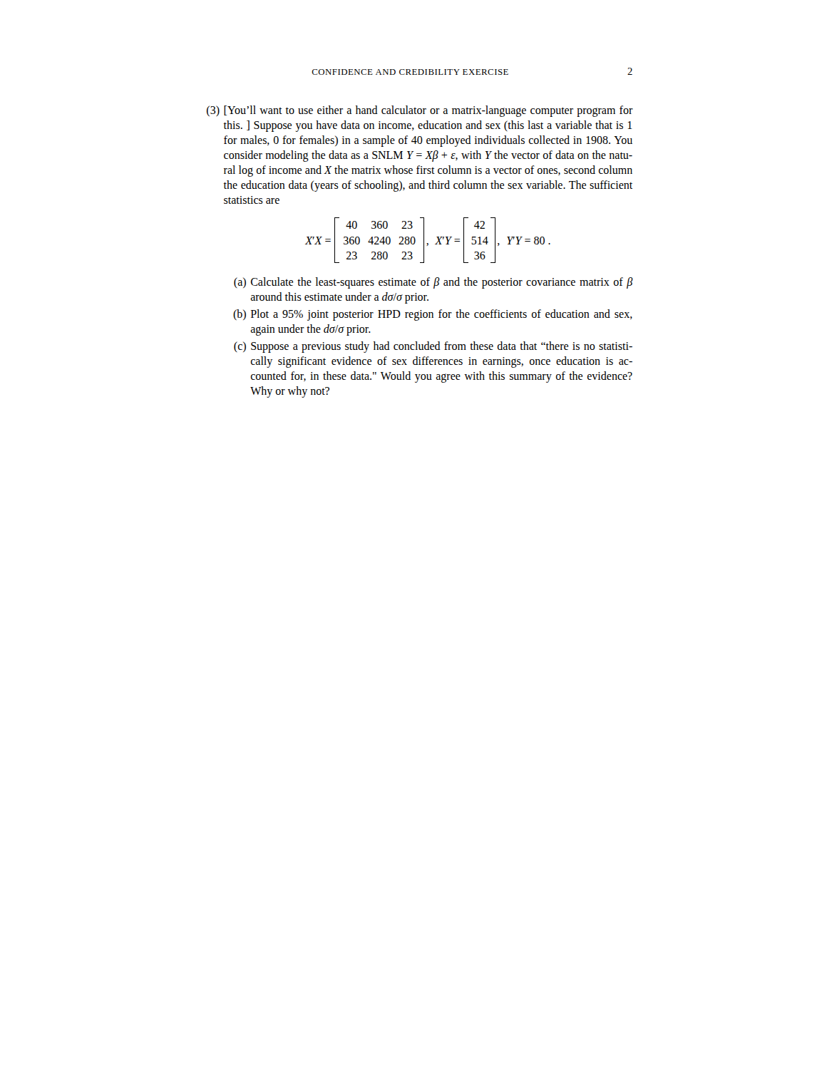Confidence and Credibility Exercise
2
(3) [You’ll want to use either a hand calculator or a matrix-language computer program for this. ] Suppose you have data on income, education and sex (this last a variable that is 1 for males, 0 for females) in a sample of 40 employed individuals collected in 1908. You consider modeling the data as a SNLM Y = Xβ + ε, with Y the vector of data on the natural log of income and X the matrix whose first column is a vector of ones, second column the education data (years of schooling), and third column the sex variable. The sufficient statistics are
X′X =
| 40 | 360 | 23 |
| 360 | 4240 | 280 |
| 23 | 280 | 23 |
, X′Y =
| 42 |
| 514 |
| 36 |
, Y′Y = 80 .
(a) Calculate the least-squares estimate of β and the posterior covariance matrix of β around this estimate under a dσ/σ prior.
(b) Plot a 95% joint posterior HPD region for the coefficients of education and sex, again under the dσ/σ prior.
(c) Suppose a previous study had concluded from these data that “there is no statistically significant evidence of sex differences in earnings, once education is accounted for, in these data." Would you agree with this summary of the evidence? Why or why not?